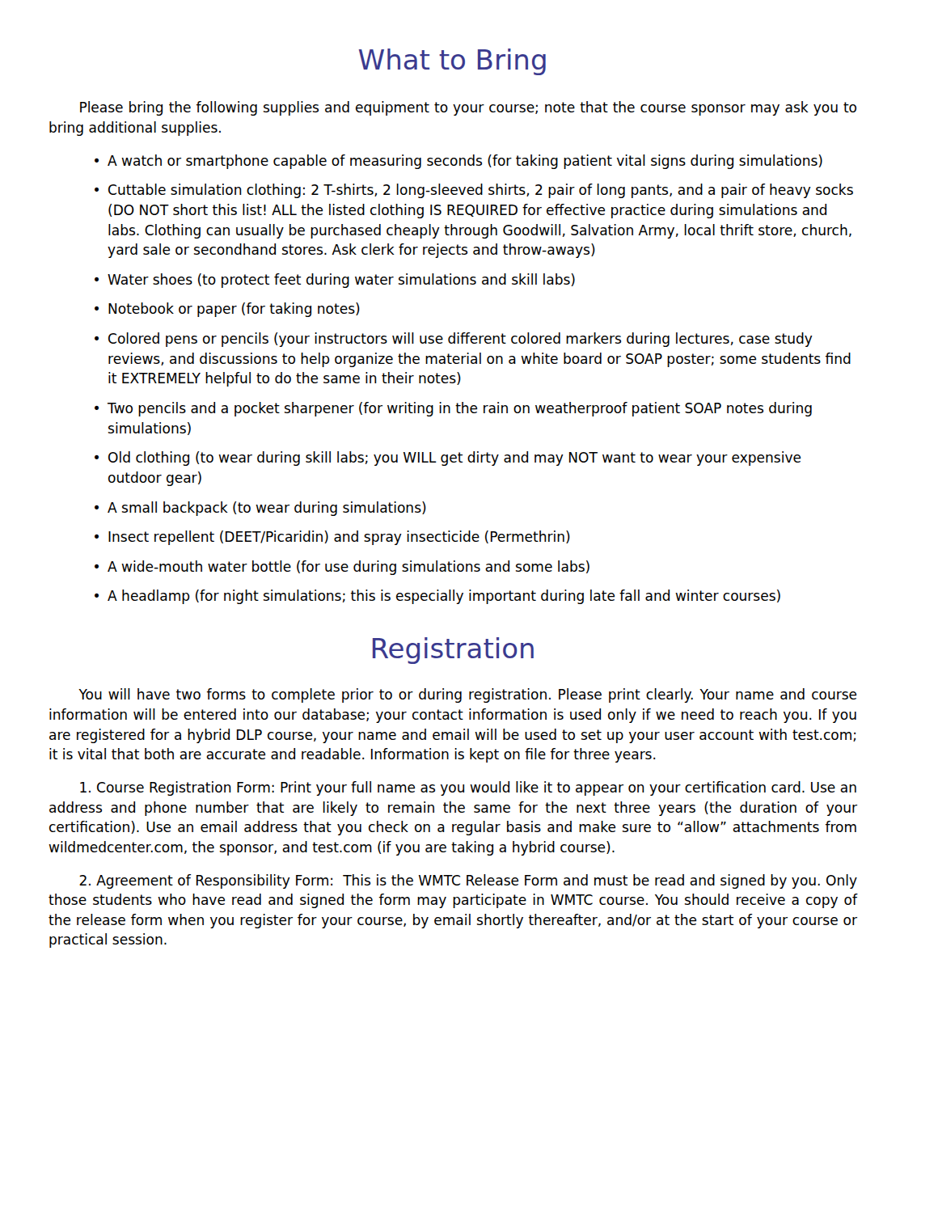What to Bring
Please bring the following supplies and equipment to your course; note that the course sponsor may ask you to bring additional supplies.
A watch or smartphone capable of measuring seconds (for taking patient vital signs during simulations)
Cuttable simulation clothing: 2 T-shirts, 2 long-sleeved shirts, 2 pair of long pants, and a pair of heavy socks (DO NOT short this list! ALL the listed clothing IS REQUIRED for effective practice during simulations and labs. Clothing can usually be purchased cheaply through Goodwill, Salvation Army, local thrift store, church, yard sale or secondhand stores. Ask clerk for rejects and throw-aways)
Water shoes (to protect feet during water simulations and skill labs)
Notebook or paper (for taking notes)
Colored pens or pencils (your instructors will use different colored markers during lectures, case study reviews, and discussions to help organize the material on a white board or SOAP poster; some students find it EXTREMELY helpful to do the same in their notes)
Two pencils and a pocket sharpener (for writing in the rain on weatherproof patient SOAP notes during simulations)
Old clothing (to wear during skill labs; you WILL get dirty and may NOT want to wear your expensive outdoor gear)
A small backpack (to wear during simulations)
Insect repellent (DEET/Picaridin) and spray insecticide (Permethrin)
A wide-mouth water bottle (for use during simulations and some labs)
A headlamp (for night simulations; this is especially important during late fall and winter courses)
Registration
You will have two forms to complete prior to or during registration. Please print clearly. Your name and course information will be entered into our database; your contact information is used only if we need to reach you. If you are registered for a hybrid DLP course, your name and email will be used to set up your user account with test.com; it is vital that both are accurate and readable. Information is kept on file for three years.
1. Course Registration Form: Print your full name as you would like it to appear on your certification card. Use an address and phone number that are likely to remain the same for the next three years (the duration of your certification). Use an email address that you check on a regular basis and make sure to “allow” attachments from wildmedcenter.com, the sponsor, and test.com (if you are taking a hybrid course).
2. Agreement of Responsibility Form: This is the WMTC Release Form and must be read and signed by you. Only those students who have read and signed the form may participate in WMTC course. You should receive a copy of the release form when you register for your course, by email shortly thereafter, and/or at the start of your course or practical session.